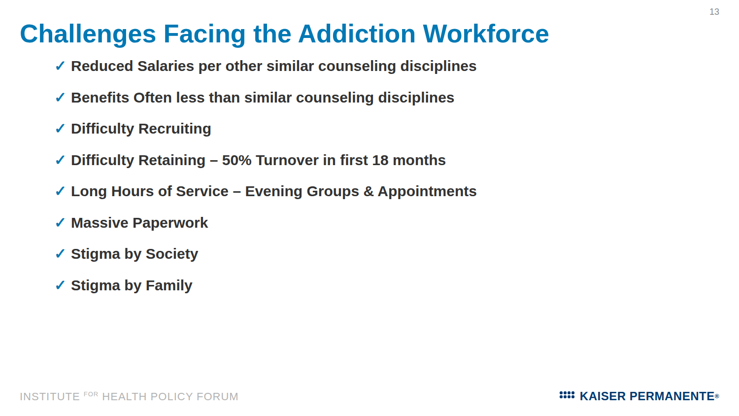13
Challenges Facing the Addiction Workforce
Reduced Salaries per other similar counseling disciplines
Benefits Often less than similar counseling disciplines
Difficulty Recruiting
Difficulty Retaining – 50% Turnover in first 18 months
Long Hours of Service – Evening Groups & Appointments
Massive Paperwork
Stigma by Society
Stigma by Family
INSTITUTE FOR HEALTH POLICY FORUM
KAISER PERMANENTE®